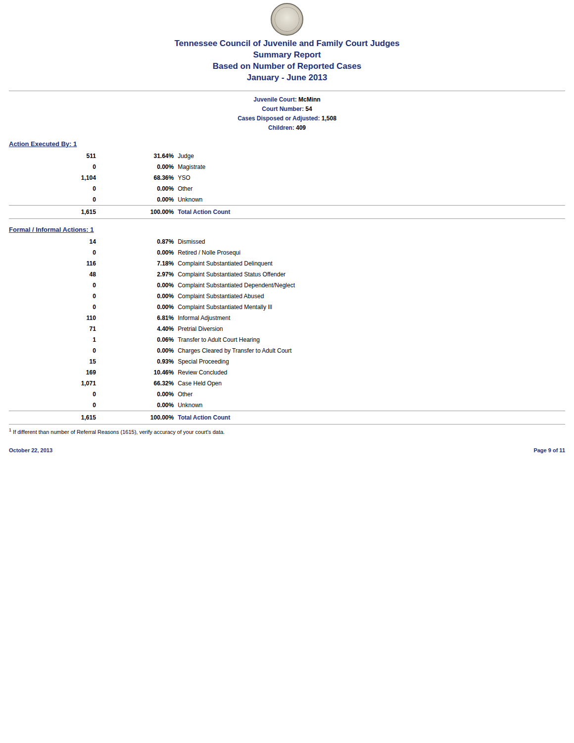Tennessee Council of Juvenile and Family Court Judges
Summary Report
Based on Number of Reported Cases
January - June 2013
Juvenile Court: McMinn
Court Number: 54
Cases Disposed or Adjusted: 1,508
Children: 409
Action Executed By: 1
| 511 | 31.64% | Judge |
| 0 | 0.00% | Magistrate |
| 1,104 | 68.36% | YSO |
| 0 | 0.00% | Other |
| 0 | 0.00% | Unknown |
| 1,615 | 100.00% | Total Action Count |
Formal / Informal Actions: 1
| 14 | 0.87% | Dismissed |
| 0 | 0.00% | Retired / Nolle Prosequi |
| 116 | 7.18% | Complaint Substantiated Delinquent |
| 48 | 2.97% | Complaint Substantiated Status Offender |
| 0 | 0.00% | Complaint Substantiated Dependent/Neglect |
| 0 | 0.00% | Complaint Substantiated Abused |
| 0 | 0.00% | Complaint Substantiated Mentally Ill |
| 110 | 6.81% | Informal Adjustment |
| 71 | 4.40% | Pretrial Diversion |
| 1 | 0.06% | Transfer to Adult Court Hearing |
| 0 | 0.00% | Charges Cleared by Transfer to Adult Court |
| 15 | 0.93% | Special Proceeding |
| 169 | 10.46% | Review Concluded |
| 1,071 | 66.32% | Case Held Open |
| 0 | 0.00% | Other |
| 0 | 0.00% | Unknown |
| 1,615 | 100.00% | Total Action Count |
1 If different than number of Referral Reasons (1615), verify accuracy of your court's data.
October 22, 2013 Page 9 of 11